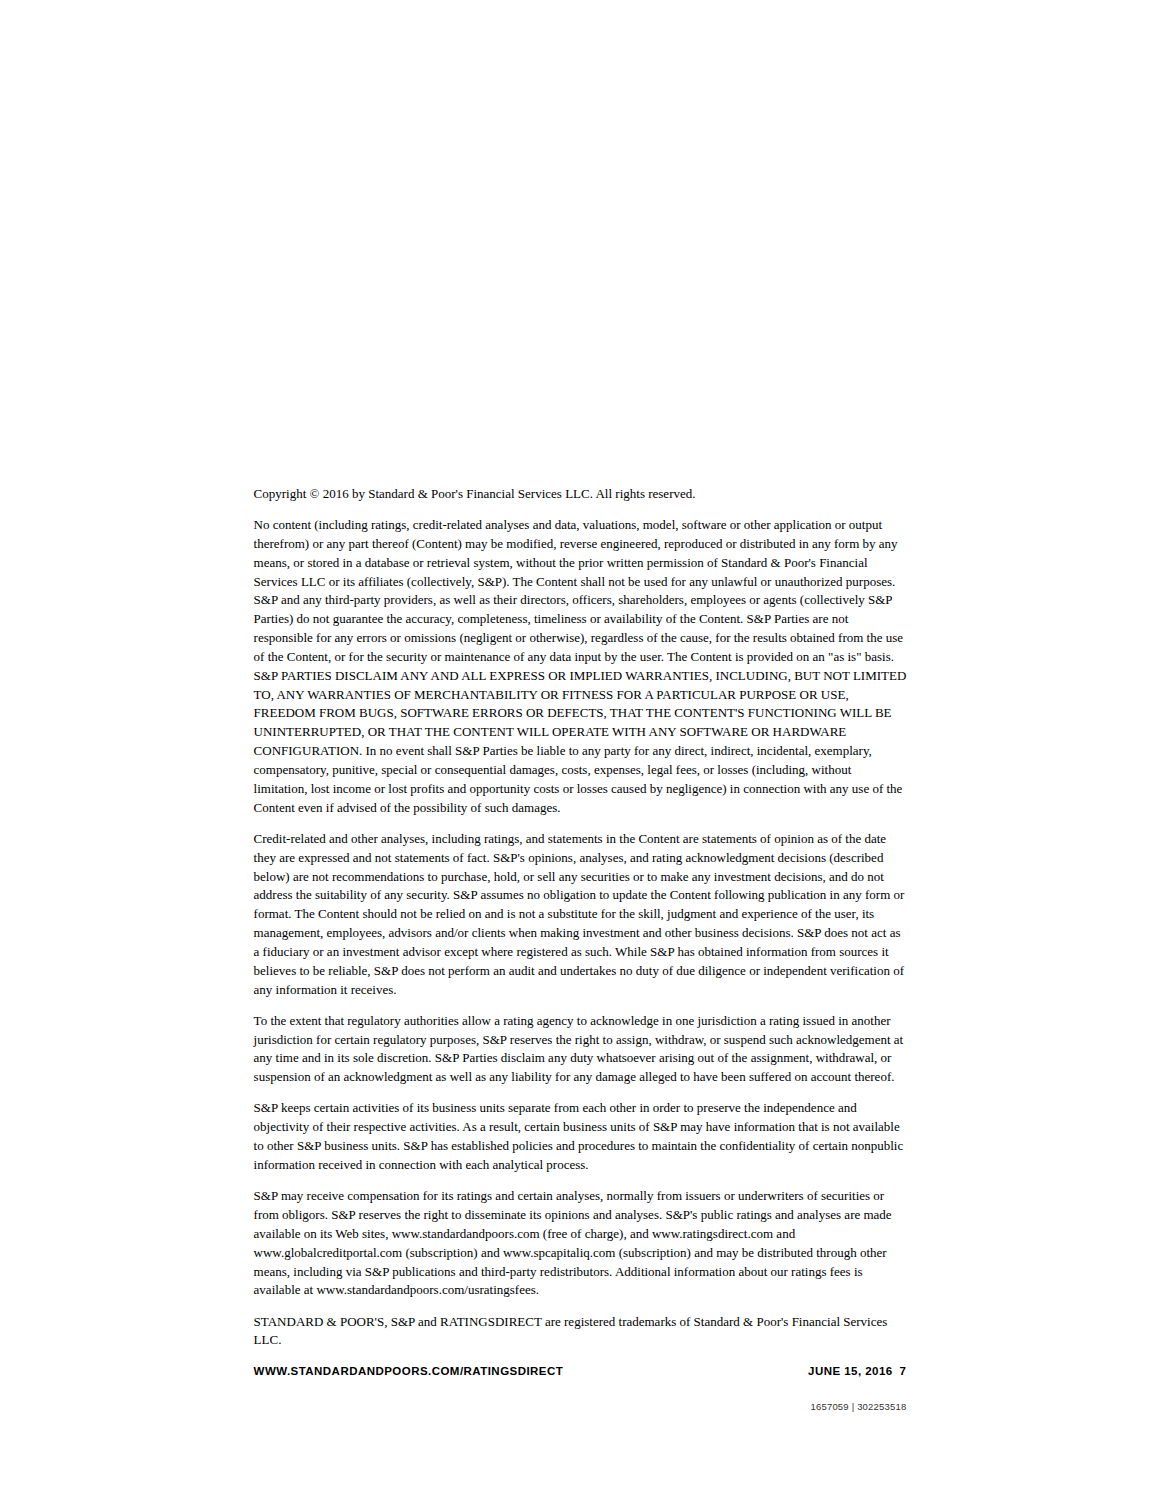Copyright © 2016 by Standard & Poor's Financial Services LLC. All rights reserved.
No content (including ratings, credit-related analyses and data, valuations, model, software or other application or output therefrom) or any part thereof (Content) may be modified, reverse engineered, reproduced or distributed in any form by any means, or stored in a database or retrieval system, without the prior written permission of Standard & Poor's Financial Services LLC or its affiliates (collectively, S&P). The Content shall not be used for any unlawful or unauthorized purposes. S&P and any third-party providers, as well as their directors, officers, shareholders, employees or agents (collectively S&P Parties) do not guarantee the accuracy, completeness, timeliness or availability of the Content. S&P Parties are not responsible for any errors or omissions (negligent or otherwise), regardless of the cause, for the results obtained from the use of the Content, or for the security or maintenance of any data input by the user. The Content is provided on an "as is" basis. S&P PARTIES DISCLAIM ANY AND ALL EXPRESS OR IMPLIED WARRANTIES, INCLUDING, BUT NOT LIMITED TO, ANY WARRANTIES OF MERCHANTABILITY OR FITNESS FOR A PARTICULAR PURPOSE OR USE, FREEDOM FROM BUGS, SOFTWARE ERRORS OR DEFECTS, THAT THE CONTENT'S FUNCTIONING WILL BE UNINTERRUPTED, OR THAT THE CONTENT WILL OPERATE WITH ANY SOFTWARE OR HARDWARE CONFIGURATION. In no event shall S&P Parties be liable to any party for any direct, indirect, incidental, exemplary, compensatory, punitive, special or consequential damages, costs, expenses, legal fees, or losses (including, without limitation, lost income or lost profits and opportunity costs or losses caused by negligence) in connection with any use of the Content even if advised of the possibility of such damages.
Credit-related and other analyses, including ratings, and statements in the Content are statements of opinion as of the date they are expressed and not statements of fact. S&P's opinions, analyses, and rating acknowledgment decisions (described below) are not recommendations to purchase, hold, or sell any securities or to make any investment decisions, and do not address the suitability of any security. S&P assumes no obligation to update the Content following publication in any form or format. The Content should not be relied on and is not a substitute for the skill, judgment and experience of the user, its management, employees, advisors and/or clients when making investment and other business decisions. S&P does not act as a fiduciary or an investment advisor except where registered as such. While S&P has obtained information from sources it believes to be reliable, S&P does not perform an audit and undertakes no duty of due diligence or independent verification of any information it receives.
To the extent that regulatory authorities allow a rating agency to acknowledge in one jurisdiction a rating issued in another jurisdiction for certain regulatory purposes, S&P reserves the right to assign, withdraw, or suspend such acknowledgement at any time and in its sole discretion. S&P Parties disclaim any duty whatsoever arising out of the assignment, withdrawal, or suspension of an acknowledgment as well as any liability for any damage alleged to have been suffered on account thereof.
S&P keeps certain activities of its business units separate from each other in order to preserve the independence and objectivity of their respective activities. As a result, certain business units of S&P may have information that is not available to other S&P business units. S&P has established policies and procedures to maintain the confidentiality of certain nonpublic information received in connection with each analytical process.
S&P may receive compensation for its ratings and certain analyses, normally from issuers or underwriters of securities or from obligors. S&P reserves the right to disseminate its opinions and analyses. S&P's public ratings and analyses are made available on its Web sites, www.standardandpoors.com (free of charge), and www.ratingsdirect.com and www.globalcreditportal.com (subscription) and www.spcapitaliq.com (subscription) and may be distributed through other means, including via S&P publications and third-party redistributors. Additional information about our ratings fees is available at www.standardandpoors.com/usratingsfees.
STANDARD & POOR'S, S&P and RATINGSDIRECT are registered trademarks of Standard & Poor's Financial Services LLC.
WWW.STANDARDANDPOORS.COM/RATINGSDIRECT JUNE 15, 20167
1657059 | 302253518